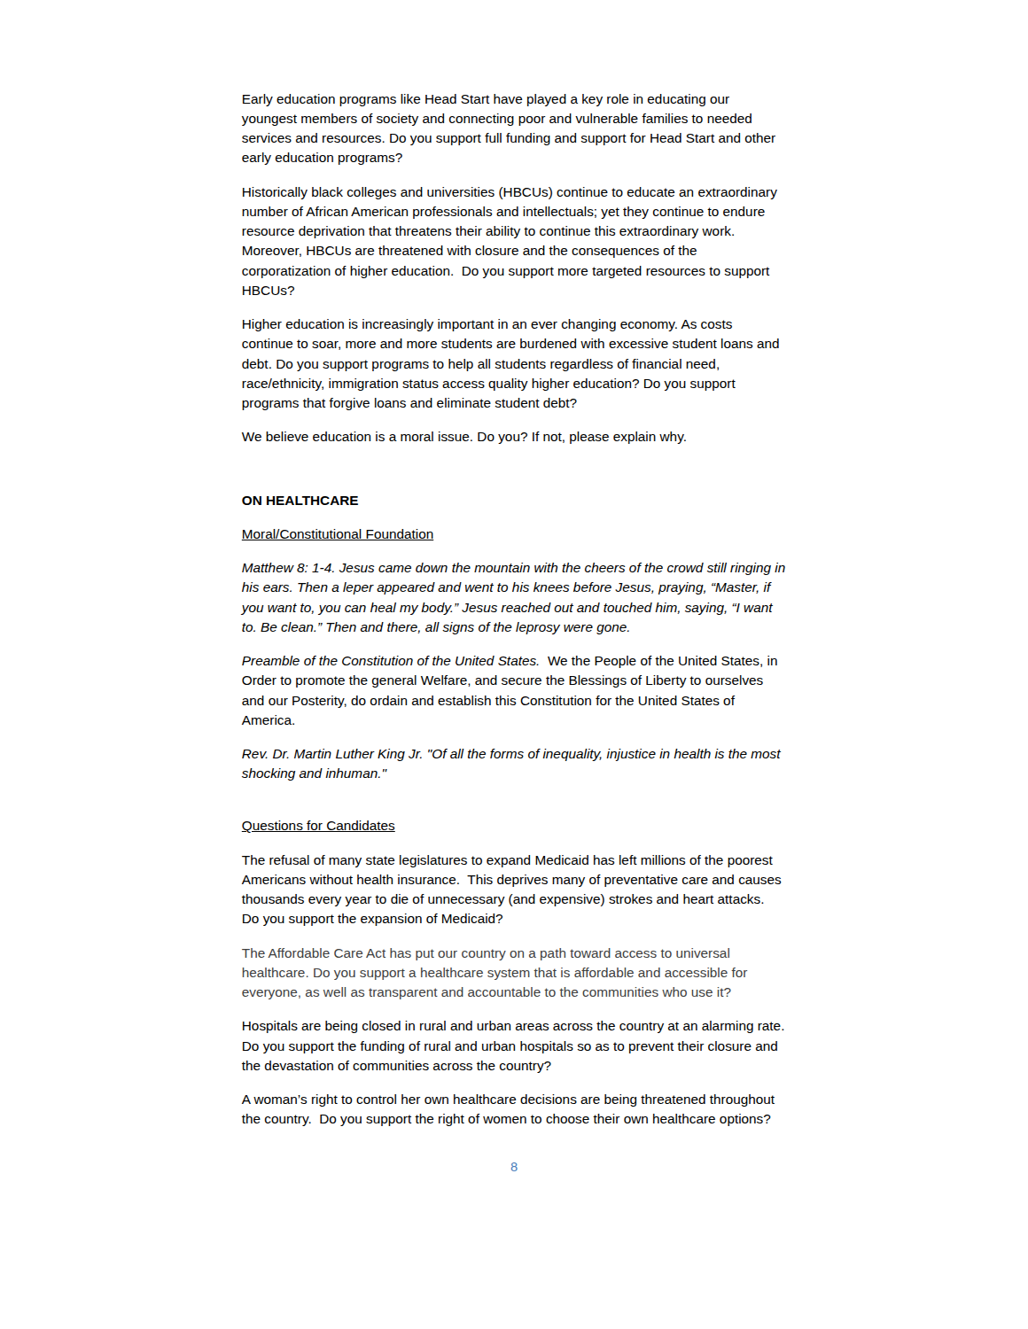Early education programs like Head Start have played a key role in educating our youngest members of society and connecting poor and vulnerable families to needed services and resources. Do you support full funding and support for Head Start and other early education programs?
Historically black colleges and universities (HBCUs) continue to educate an extraordinary number of African American professionals and intellectuals; yet they continue to endure resource deprivation that threatens their ability to continue this extraordinary work. Moreover, HBCUs are threatened with closure and the consequences of the corporatization of higher education. Do you support more targeted resources to support HBCUs?
Higher education is increasingly important in an ever changing economy. As costs continue to soar, more and more students are burdened with excessive student loans and debt. Do you support programs to help all students regardless of financial need, race/ethnicity, immigration status access quality higher education? Do you support programs that forgive loans and eliminate student debt?
We believe education is a moral issue. Do you? If not, please explain why.
ON HEALTHCARE
Moral/Constitutional Foundation
Matthew 8: 1-4. Jesus came down the mountain with the cheers of the crowd still ringing in his ears. Then a leper appeared and went to his knees before Jesus, praying, “Master, if you want to, you can heal my body.” Jesus reached out and touched him, saying, “I want to. Be clean.” Then and there, all signs of the leprosy were gone.
Preamble of the Constitution of the United States. We the People of the United States, in Order to promote the general Welfare, and secure the Blessings of Liberty to ourselves and our Posterity, do ordain and establish this Constitution for the United States of America.
Rev. Dr. Martin Luther King Jr. "Of all the forms of inequality, injustice in health is the most shocking and inhuman."
Questions for Candidates
The refusal of many state legislatures to expand Medicaid has left millions of the poorest Americans without health insurance. This deprives many of preventative care and causes thousands every year to die of unnecessary (and expensive) strokes and heart attacks. Do you support the expansion of Medicaid?
The Affordable Care Act has put our country on a path toward access to universal healthcare. Do you support a healthcare system that is affordable and accessible for everyone, as well as transparent and accountable to the communities who use it?
Hospitals are being closed in rural and urban areas across the country at an alarming rate. Do you support the funding of rural and urban hospitals so as to prevent their closure and the devastation of communities across the country?
A woman’s right to control her own healthcare decisions are being threatened throughout the country. Do you support the right of women to choose their own healthcare options?
8